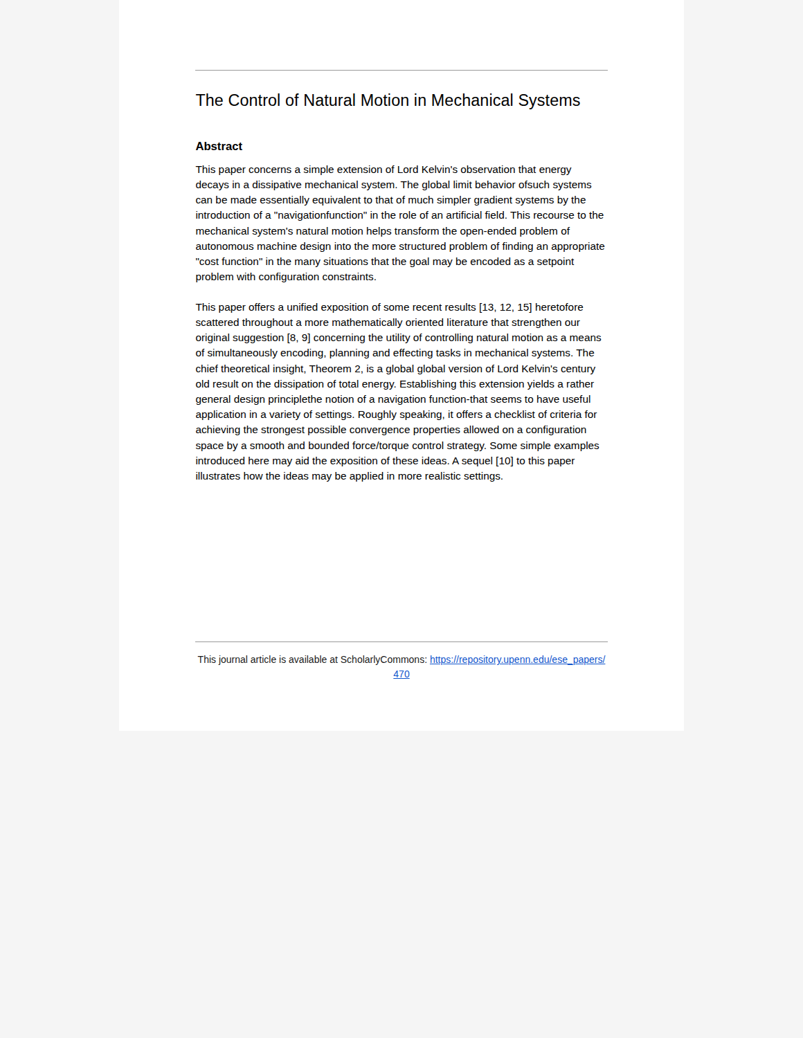The Control of Natural Motion in Mechanical Systems
Abstract
This paper concerns a simple extension of Lord Kelvin's observation that energy decays in a dissipative mechanical system. The global limit behavior ofsuch systems can be made essentially equivalent to that of much simpler gradient systems by the introduction of a "navigationfunction" in the role of an artificial field. This recourse to the mechanical system's natural motion helps transform the open-ended problem of autonomous machine design into the more structured problem of finding an appropriate "cost function" in the many situations that the goal may be encoded as a setpoint problem with configuration constraints.
This paper offers a unified exposition of some recent results [13, 12, 15] heretofore scattered throughout a more mathematically oriented literature that strengthen our original suggestion [8, 9] concerning the utility of controlling natural motion as a means of simultaneously encoding, planning and effecting tasks in mechanical systems. The chief theoretical insight, Theorem 2, is a global global version of Lord Kelvin's century old result on the dissipation of total energy. Establishing this extension yields a rather general design principlethe notion of a navigation function-that seems to have useful application in a variety of settings. Roughly speaking, it offers a checklist of criteria for achieving the strongest possible convergence properties allowed on a configuration space by a smooth and bounded force/torque control strategy. Some simple examples introduced here may aid the exposition of these ideas. A sequel [10] to this paper illustrates how the ideas may be applied in more realistic settings.
This journal article is available at ScholarlyCommons: https://repository.upenn.edu/ese_papers/470